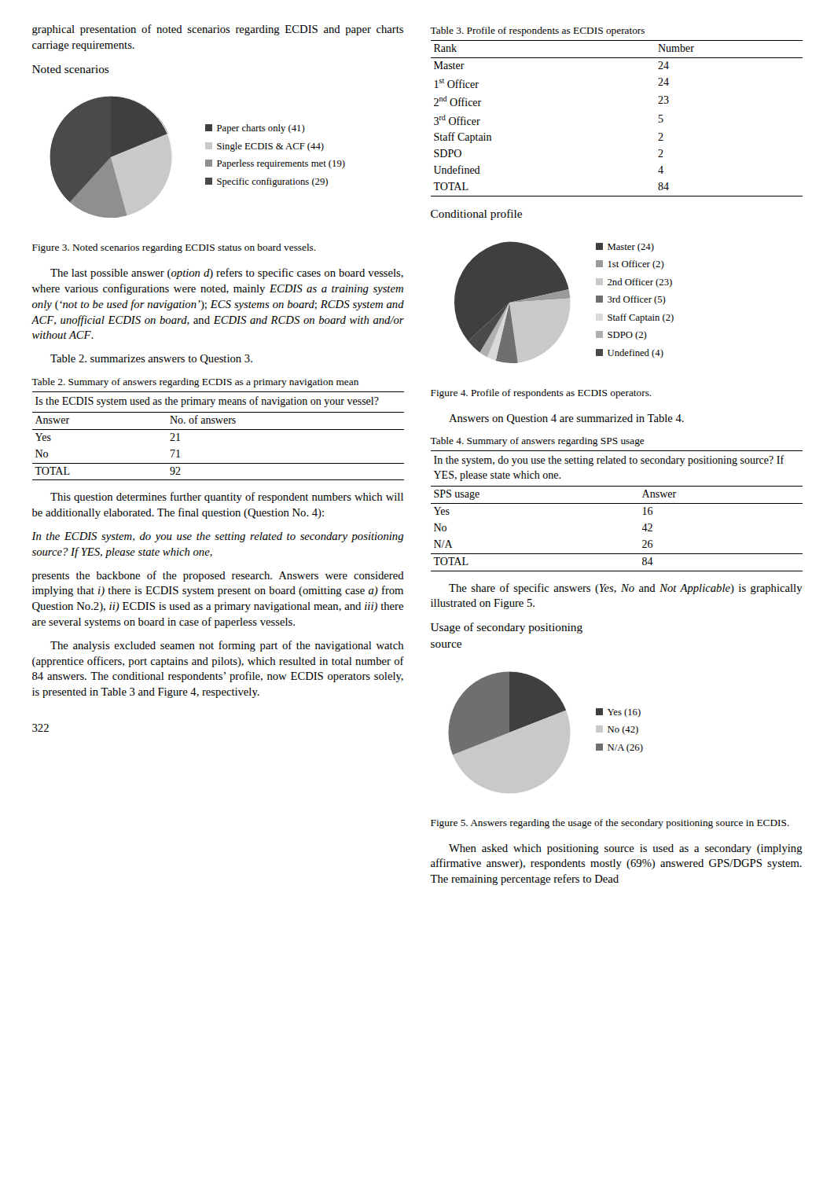graphical presentation of noted scenarios regarding ECDIS and paper charts carriage requirements.
Noted scenarios
Paper charts only (41)
Single ECDIS & ACF (44)
Paperless requirements met (19)
Specific configurations (29)
Figure 3. Noted scenarios regarding ECDIS status on board vessels.
The last possible answer (option d) refers to specific cases on board vessels, where various configurations were noted, mainly ECDIS as a training system only (‘not to be used for navigation’); ECS systems on board; RCDS system and ACF, unofficial ECDIS on board, and ECDIS and RCDS on board with and/or without ACF.
Table 2. summarizes answers to Question 3.
Table 2. Summary of answers regarding ECDIS as a primary navigation mean
| Is the ECDIS system used as the primary means of navigation on your vessel? |
| Answer | No. of answers |
| Yes | 21 |
| No | 71 |
| TOTAL | 92 |
This question determines further quantity of respondent numbers which will be additionally elaborated. The final question (Question No. 4):
In the ECDIS system, do you use the setting related to secondary positioning source? If YES, please state which one,
presents the backbone of the proposed research. Answers were considered implying that i) there is ECDIS system present on board (omitting case a) from Question No.2), ii) ECDIS is used as a primary navigational mean, and iii) there are several systems on board in case of paperless vessels.
The analysis excluded seamen not forming part of the navigational watch (apprentice officers, port captains and pilots), which resulted in total number of 84 answers. The conditional respondents’ profile, now ECDIS operators solely, is presented in Table 3 and Figure 4, respectively.
322
Table 3. Profile of respondents as ECDIS operators
| Rank | Number |
| --- | --- |
| Master | 24 |
| 1 st Officer | 24 |
| 2 nd Officer | 23 |
| 3 rd Officer | 5 |
| Staff Captain | 2 |
| SDPO | 2 |
| Undefined | 4 |
| TOTAL | 84 |
Conditional profile
Master (24)
1st Officer (2)
2nd Officer (23)
3rd Officer (5)
Staff Captain (2)
SDPO (2)
Undefined (4)
Figure 4. Profile of respondents as ECDIS operators.
Answers on Question 4 are summarized in Table 4.
Table 4. Summary of answers regarding SPS usage
| In the system, do you use the setting related to secondary positioning source? If YES, please state which one. |
| SPS usage | Answer |
| Yes | 16 |
| No | 42 |
| N/A | 26 |
| TOTAL | 84 |
The share of specific answers (Yes, No and Not Applicable) is graphically illustrated on Figure 5.
Usage of secondary positioning
source
Yes (16)
No (42)
N/A (26)
Figure 5. Answers regarding the usage of the secondary positioning source in ECDIS.
When asked which positioning source is used as a secondary (implying affirmative answer), respondents mostly (69%) answered GPS/DGPS system. The remaining percentage refers to Dead